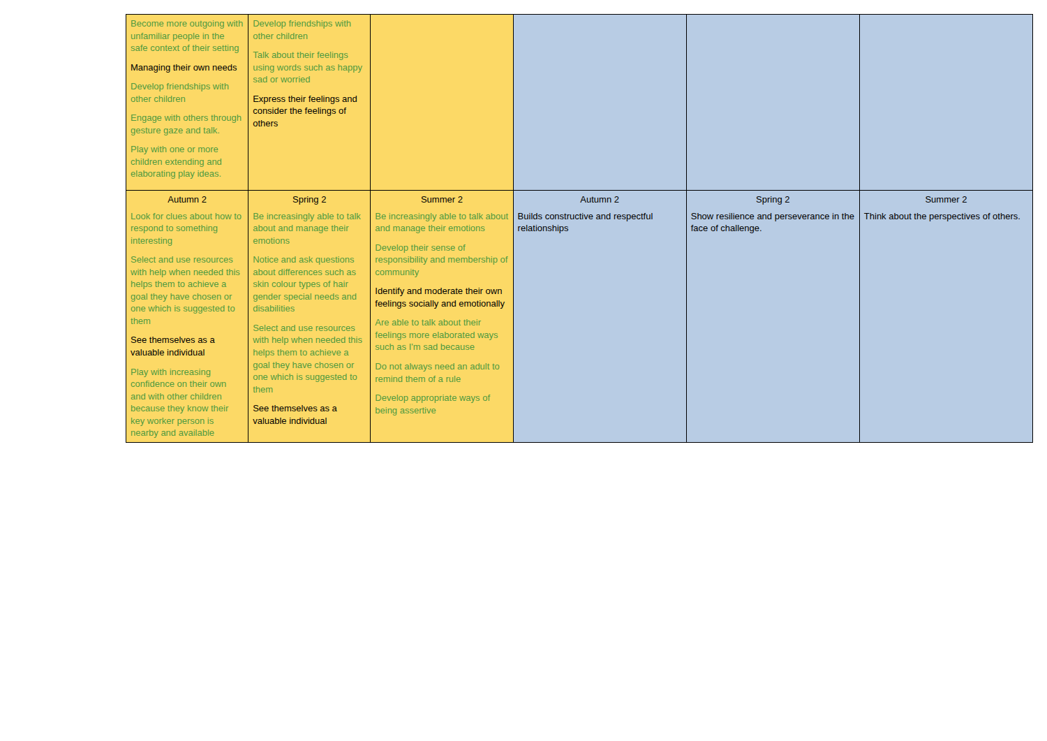| | Become more outgoing with unfamiliar people in the safe context of their setting Managing their own needs Develop friendships with other children Engage with others through gesture gaze and talk. Play with one or more children extending and elaborating play ideas. | Develop friendships with other children Talk about their feelings using words such as happy sad or worried Express their feelings and consider the feelings of others | | | | |
| | Autumn 2 Look for clues about how to respond to something interesting Select and use resources with help when needed this helps them to achieve a goal they have chosen or one which is suggested to them See themselves as a valuable individual Play with increasing confidence on their own and with other children because they know their key worker person is nearby and available | Spring 2 Be increasingly able to talk about and manage their emotions Notice and ask questions about differences such as skin colour types of hair gender special needs and disabilities Select and use resources with help when needed this helps them to achieve a goal they have chosen or one which is suggested to them See themselves as a valuable individual | Summer 2 Be increasingly able to talk about and manage their emotions Develop their sense of responsibility and membership of community Identify and moderate their own feelings socially and emotionally Are able to talk about their feelings more elaborated ways such as I'm sad because Do not always need an adult to remind them of a rule Develop appropriate ways of being assertive | Autumn 2 Builds constructive and respectful relationships | Spring 2 Show resilience and perseverance in the face of challenge. | Summer 2 Think about the perspectives of others. |